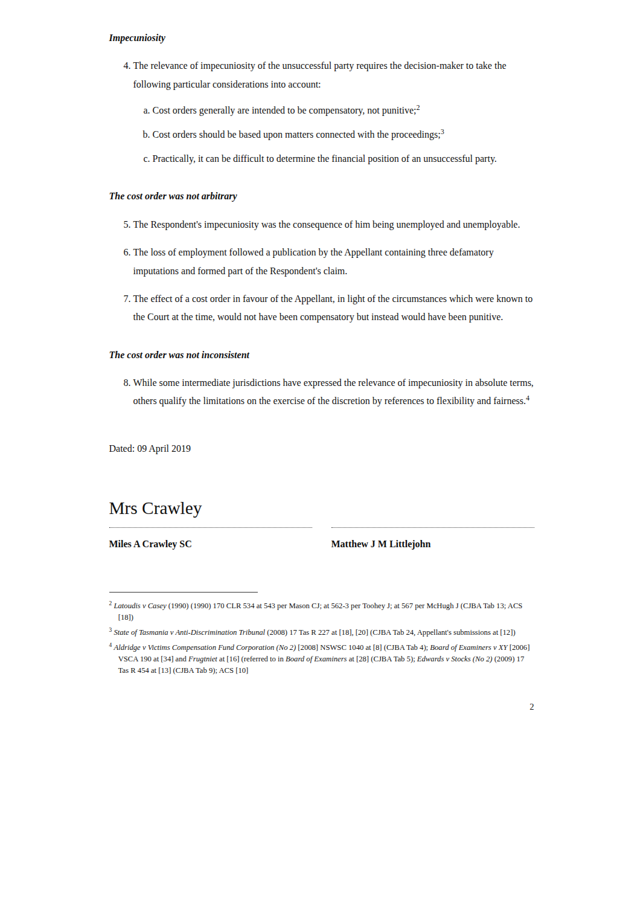Impecuniosity
The relevance of impecuniosity of the unsuccessful party requires the decision-maker to take the following particular considerations into account:
Cost orders generally are intended to be compensatory, not punitive;2
Cost orders should be based upon matters connected with the proceedings;3
Practically, it can be difficult to determine the financial position of an unsuccessful party.
The cost order was not arbitrary
The Respondent's impecuniosity was the consequence of him being unemployed and unemployable.
The loss of employment followed a publication by the Appellant containing three defamatory imputations and formed part of the Respondent's claim.
The effect of a cost order in favour of the Appellant, in light of the circumstances which were known to the Court at the time, would not have been compensatory but instead would have been punitive.
The cost order was not inconsistent
While some intermediate jurisdictions have expressed the relevance of impecuniosity in absolute terms, others qualify the limitations on the exercise of the discretion by references to flexibility and fairness.4
Dated: 09 April 2019
Mrs Crawley
Miles A Crawley SC
Matthew J M Littlejohn
2 Latoudis v Casey (1990) (1990) 170 CLR 534 at 543 per Mason CJ; at 562-3 per Toohey J; at 567 per McHugh J (CJBA Tab 13; ACS [18])
3 State of Tasmania v Anti-Discrimination Tribunal (2008) 17 Tas R 227 at [18], [20] (CJBA Tab 24, Appellant's submissions at [12])
4 Aldridge v Victims Compensation Fund Corporation (No 2) [2008] NSWSC 1040 at [8] (CJBA Tab 4); Board of Examiners v XY [2006] VSCA 190 at [34] and Frugtniet at [16] (referred to in Board of Examiners at [28] (CJBA Tab 5); Edwards v Stocks (No 2) (2009) 17 Tas R 454 at [13] (CJBA Tab 9); ACS [10]
2